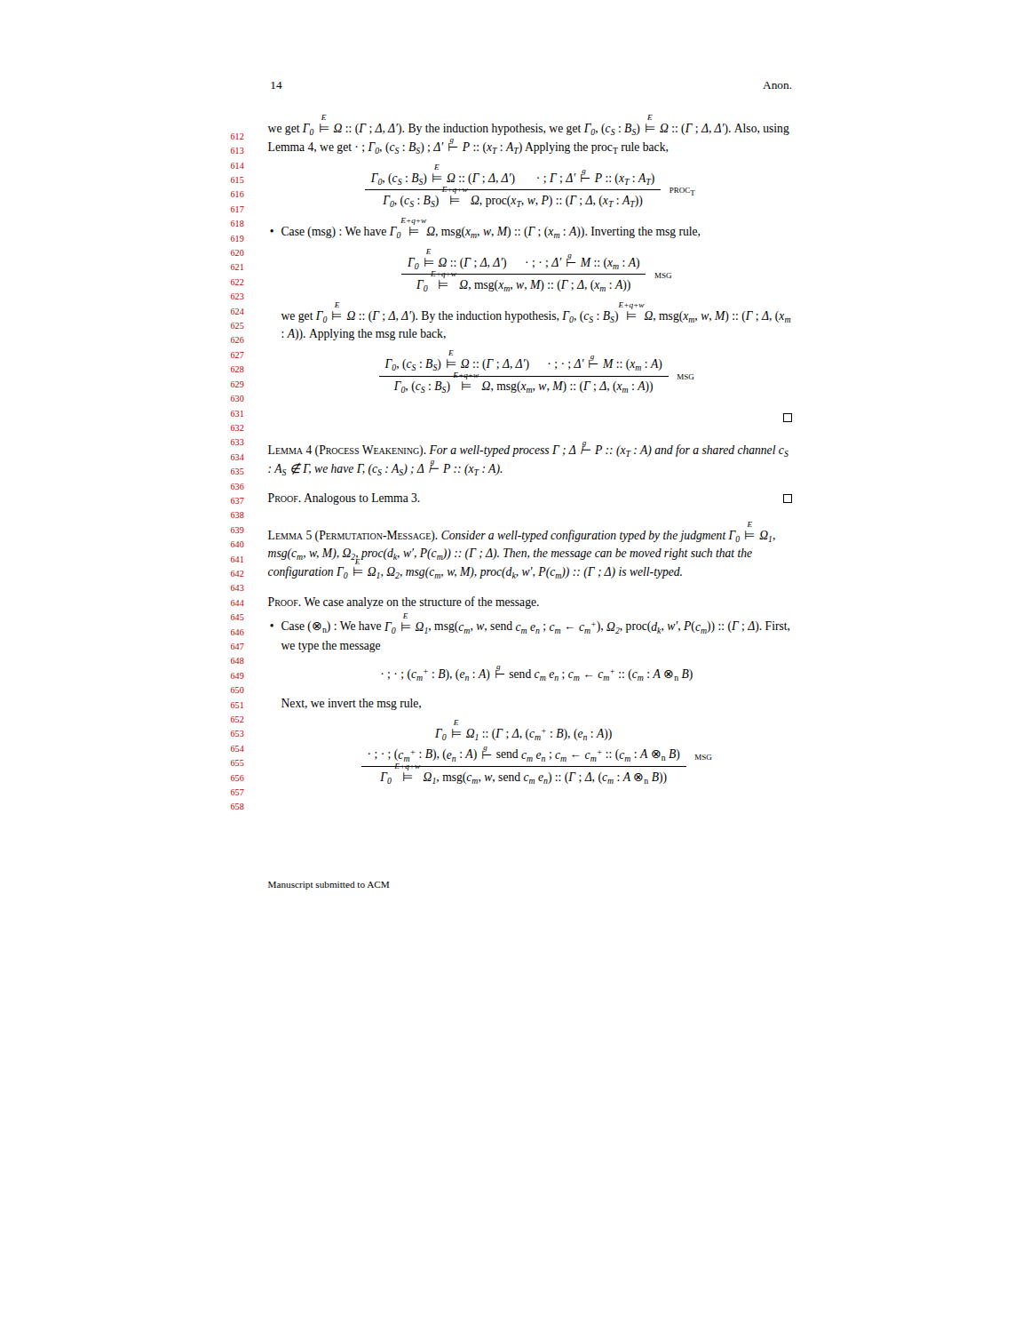612
613
614
615
616
617
618
619
620
621
622
623
624
625
626
627
628
629
630
631
632
633
634
635
636
637
638
639
640
641
642
643
644
645
646
647
648
649
650
651
652
653
654
655
656
657
658
14 Anon.
we get Γ0 E⊨ Ω :: (Γ ; Δ, Δ′). By the induction hypothesis, we get Γ0, (cS : BS) E⊨ Ω :: (Γ ; Δ, Δ′). Also, using Lemma 4, we get · ; Γ0, (cS : BS) ; Δ′ ⊢g P :: (xT : AT) Applying the procT rule back,
| Γ 0 , ( c S : B S ) E ⊨ Ω :: ( Γ ; Δ, Δ′ ) · ; Γ ; Δ′ ⊢ g P :: ( x T : A T ) |
| Γ 0 , ( c S : B S ) E+q+w ⊨ Ω , proc( x T , w , P ) :: ( Γ ; Δ , ( x T : A T )) |
procT
Case (msg) : We have Γ0 E+q+w⊨ Ω, msg(xm, w, M) :: (Γ ; (xm : A)). Inverting the msg rule,
| Γ 0 E ⊨ Ω :: ( Γ ; Δ, Δ′ ) · ; · ; Δ′ ⊢ g M :: ( x m : A ) |
| Γ 0 E+q+w ⊨ Ω , msg( x m , w , M ) :: ( Γ ; Δ , ( x m : A )) |
msg
we get Γ0 E⊨ Ω :: (Γ ; Δ, Δ′). By the induction hypothesis, Γ0, (cS : BS) E+q+w⊨ Ω, msg(xm, w, M) :: (Γ ; Δ, (xm : A)). Applying the msg rule back,
| Γ 0 , ( c S : B S ) E ⊨ Ω :: ( Γ ; Δ, Δ′ ) · ; · ; Δ′ ⊢ g M :: ( x m : A ) |
| Γ 0 , ( c S : B S ) E+q+w ⊨ Ω , msg( x m , w , M ) :: ( Γ ; Δ , ( x m : A )) |
msg
Lemma 4 (Process Weakening). For a well-typed process Γ ; Δ ⊢g P :: (xT : A) and for a shared channel cS : AS ∉ Γ, we have Γ, (cS : AS) ; Δ ⊢g P :: (xT : A).
Proof. Analogous to Lemma 3.
Lemma 5 (Permutation-Message). Consider a well-typed configuration typed by the judgment Γ0 E⊨ Ω1, msg(cm, w, M), Ω2, proc(dk, w′, P(cm)) :: (Γ ; Δ). Then, the message can be moved right such that the configuration Γ0 E⊨ Ω1, Ω2, msg(cm, w, M), proc(dk, w′, P(cm)) :: (Γ ; Δ) is well-typed.
Proof. We case analyze on the structure of the message.
Case (⊗n) : We have Γ0 E⊨ Ω1, msg(cm, w, send cm en ; cm ← cm+), Ω2, proc(dk, w′, P(cm)) :: (Γ ; Δ). First, we type the message
· ; · ; (cm+ : B), (en : A) ⊢g send cm en ; cm ← cm+ :: (cm : A ⊗n B)
Next, we invert the msg rule,
| Γ 0 E ⊨ Ω 1 :: ( Γ ; Δ , ( c m + : B ), ( e n : A )) |
| · ; · ; ( c m + : B ), ( e n : A ) ⊢ g send c m e n ; c m ← c m + :: ( c m : A ⊗ n B ) |
| Γ 0 E+q+w ⊨ Ω 1 , msg( c m , w , send c m e n ) :: ( Γ ; Δ , ( c m : A ⊗ n B )) |
msg
Manuscript submitted to ACM